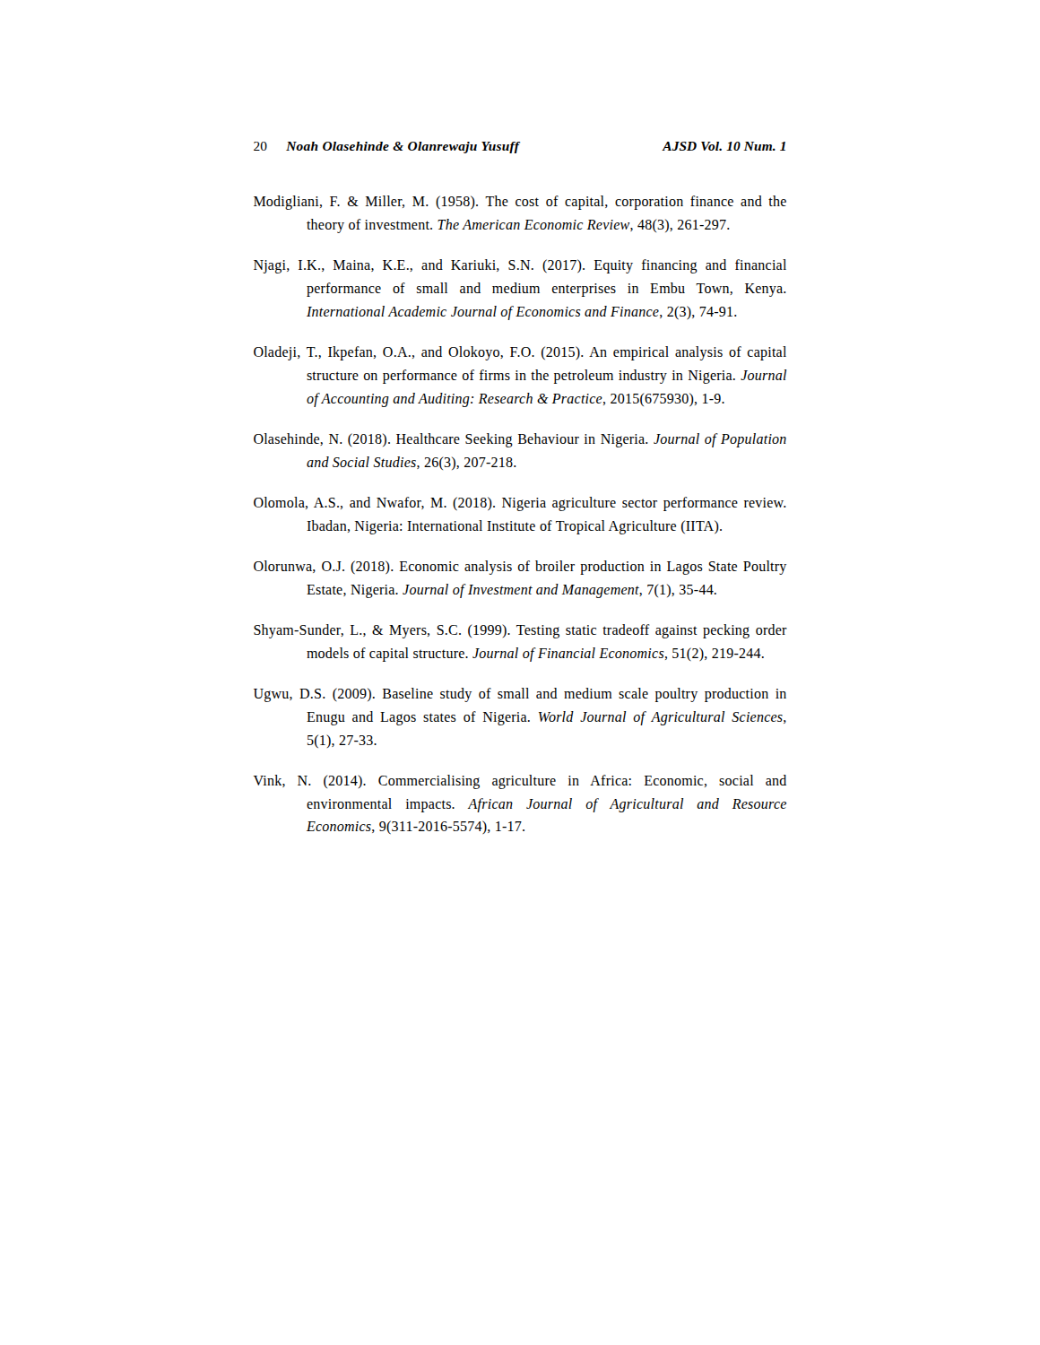20 Noah Olasehinde & Olanrewaju Yusuff AJSD Vol. 10 Num. 1
Modigliani, F. & Miller, M. (1958). The cost of capital, corporation finance and the theory of investment. The American Economic Review, 48(3), 261-297.
Njagi, I.K., Maina, K.E., and Kariuki, S.N. (2017). Equity financing and financial performance of small and medium enterprises in Embu Town, Kenya. International Academic Journal of Economics and Finance, 2(3), 74-91.
Oladeji, T., Ikpefan, O.A., and Olokoyo, F.O. (2015). An empirical analysis of capital structure on performance of firms in the petroleum industry in Nigeria. Journal of Accounting and Auditing: Research & Practice, 2015(675930), 1-9.
Olasehinde, N. (2018). Healthcare Seeking Behaviour in Nigeria. Journal of Population and Social Studies, 26(3), 207-218.
Olomola, A.S., and Nwafor, M. (2018). Nigeria agriculture sector performance review. Ibadan, Nigeria: International Institute of Tropical Agriculture (IITA).
Olorunwa, O.J. (2018). Economic analysis of broiler production in Lagos State Poultry Estate, Nigeria. Journal of Investment and Management, 7(1), 35-44.
Shyam-Sunder, L., & Myers, S.C. (1999). Testing static tradeoff against pecking order models of capital structure. Journal of Financial Economics, 51(2), 219-244.
Ugwu, D.S. (2009). Baseline study of small and medium scale poultry production in Enugu and Lagos states of Nigeria. World Journal of Agricultural Sciences, 5(1), 27-33.
Vink, N. (2014). Commercialising agriculture in Africa: Economic, social and environmental impacts. African Journal of Agricultural and Resource Economics, 9(311-2016-5574), 1-17.